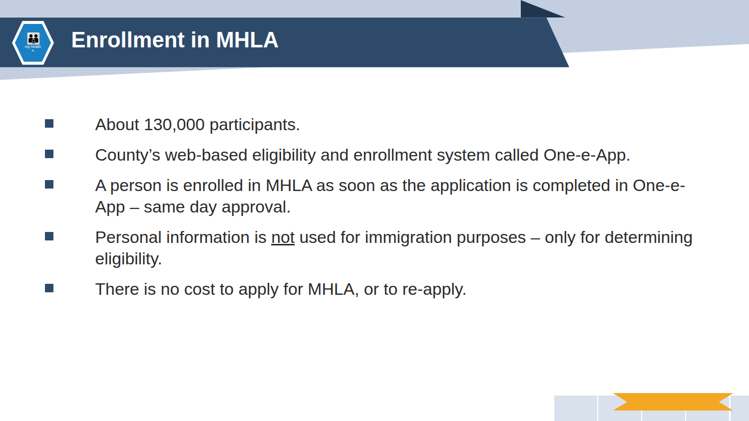👪
my healthla
Enrollment in MHLA
About 130,000 participants.
County’s web-based eligibility and enrollment system called One-e-App.
A person is enrolled in MHLA as soon as the application is completed in One-e-App – same day approval.
Personal information is not used for immigration purposes – only for determining eligibility.
There is no cost to apply for MHLA, or to re-apply.
7